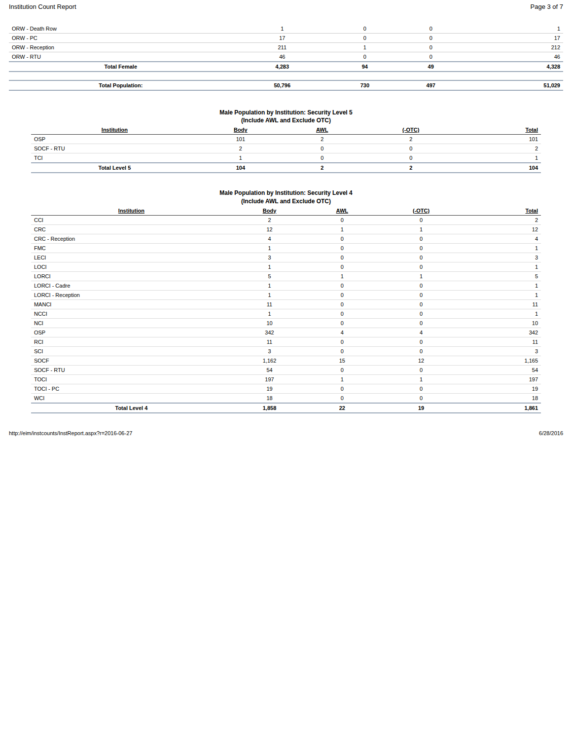Institution Count Report
Page 3 of 7
| ORW - Death Row | 1 | 0 | 0 | 1 |
| ORW - PC | 17 | 0 | 0 | 17 |
| ORW - Reception | 211 | 1 | 0 | 212 |
| ORW - RTU | 46 | 0 | 0 | 46 |
| Total Female | 4,283 | 94 | 49 | 4,328 |
| Total Population: | 50,796 | 730 | 497 | 51,029 |
Male Population by Institution: Security Level 5 (Include AWL and Exclude OTC)
| Institution | Body | AWL | (-OTC) | Total |
| --- | --- | --- | --- | --- |
| OSP | 101 | 2 | 2 | 101 |
| SOCF - RTU | 2 | 0 | 0 | 2 |
| TCI | 1 | 0 | 0 | 1 |
| Total Level 5 | 104 | 2 | 2 | 104 |
Male Population by Institution: Security Level 4 (Include AWL and Exclude OTC)
| Institution | Body | AWL | (-OTC) | Total |
| --- | --- | --- | --- | --- |
| CCI | 2 | 0 | 0 | 2 |
| CRC | 12 | 1 | 1 | 12 |
| CRC - Reception | 4 | 0 | 0 | 4 |
| FMC | 1 | 0 | 0 | 1 |
| LECI | 3 | 0 | 0 | 3 |
| LOCI | 1 | 0 | 0 | 1 |
| LORCI | 5 | 1 | 1 | 5 |
| LORCI - Cadre | 1 | 0 | 0 | 1 |
| LORCI - Reception | 1 | 0 | 0 | 1 |
| MANCI | 11 | 0 | 0 | 11 |
| NCCI | 1 | 0 | 0 | 1 |
| NCI | 10 | 0 | 0 | 10 |
| OSP | 342 | 4 | 4 | 342 |
| RCI | 11 | 0 | 0 | 11 |
| SCI | 3 | 0 | 0 | 3 |
| SOCF | 1,162 | 15 | 12 | 1,165 |
| SOCF - RTU | 54 | 0 | 0 | 54 |
| TOCI | 197 | 1 | 1 | 197 |
| TOCI - PC | 19 | 0 | 0 | 19 |
| WCI | 18 | 0 | 0 | 18 |
| Total Level 4 | 1,858 | 22 | 19 | 1,861 |
http://eim/instcounts/InstReport.aspx?r=2016-06-27
6/28/2016